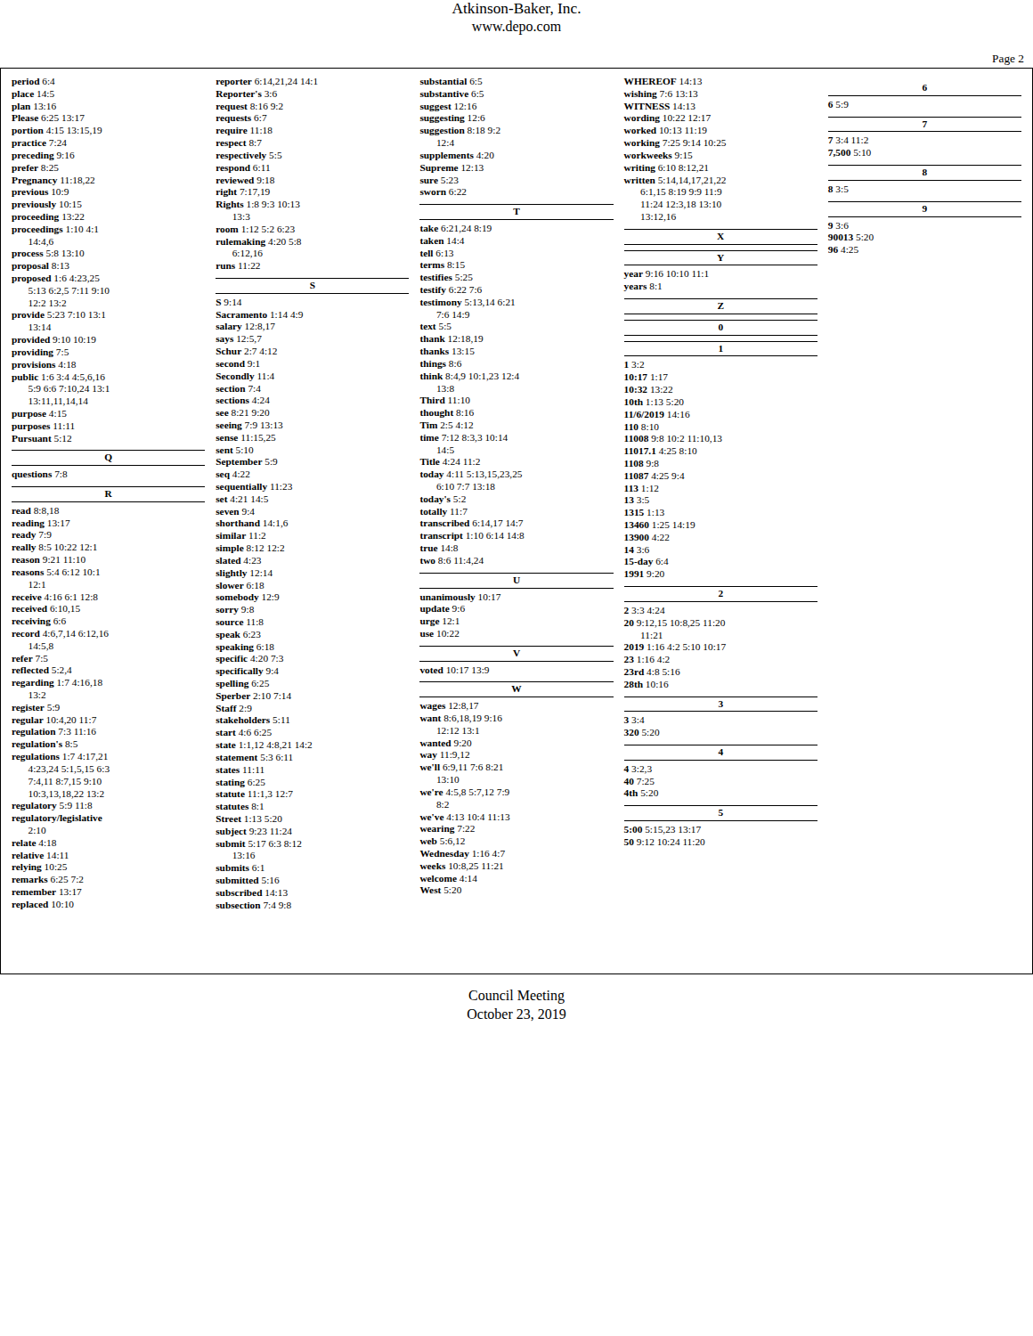Atkinson-Baker, Inc.
www.depo.com
Page 2
period 6:4
place 14:5
plan 13:16
Please 6:25 13:17
portion 4:15 13:15,19
practice 7:24
preceding 9:16
prefer 8:25
Pregnancy 11:18,22
previous 10:9
previously 10:15
proceeding 13:22
proceedings 1:10 4:1
14:4,6
process 5:8 13:10
proposal 8:13
proposed 1:6 4:23,25
5:13 6:2,5 7:11 9:10
12:2 13:2
provide 5:23 7:10 13:1
13:14
provided 9:10 10:19
providing 7:5
provisions 4:18
public 1:6 3:4 4:5,6,16
5:9 6:6 7:10,24 13:1
13:11,11,14,14
purpose 4:15
purposes 11:11
Pursuant 5:12
Q
questions 7:8
R
read 8:8,18
reading 13:17
ready 7:9
really 8:5 10:22 12:1
reason 9:21 11:10
reasons 5:4 6:12 10:1
12:1
receive 4:16 6:1 12:8
received 6:10,15
receiving 6:6
record 4:6,7,14 6:12,16
14:5,8
refer 7:5
reflected 5:2,4
regarding 1:7 4:16,18
13:2
register 5:9
regular 10:4,20 11:7
regulation 7:3 11:16
regulation's 8:5
regulations 1:7 4:17,21
4:23,24 5:1,5,15 6:3
7:4,11 8:7,15 9:10
10:3,13,18,22 13:2
regulatory 5:9 11:8
regulatory/legislative
2:10
relate 4:18
relative 14:11
relying 10:25
remarks 6:25 7:2
remember 13:17
replaced 10:10
reporter 6:14,21,24 14:1
Reporter's 3:6
request 8:16 9:2
requests 6:7
require 11:18
respect 8:7
respectively 5:5
respond 6:11
reviewed 9:18
right 7:17,19
Rights 1:8 9:3 10:13
13:3
room 1:12 5:2 6:23
rulemaking 4:20 5:8
6:12,16
runs 11:22
S
S 9:14
Sacramento 1:14 4:9
salary 12:8,17
says 12:5,7
Schur 2:7 4:12
second 9:1
Secondly 11:4
section 7:4
sections 4:24
see 8:21 9:20
seeing 7:9 13:13
sense 11:15,25
sent 5:10
September 5:9
seq 4:22
sequentially 11:23
set 4:21 14:5
seven 9:4
shorthand 14:1,6
similar 11:2
simple 8:12 12:2
slated 4:23
slightly 12:14
slower 6:18
somebody 12:9
sorry 9:8
source 11:8
speak 6:23
speaking 6:18
specific 4:20 7:3
specifically 9:4
spelling 6:25
Sperber 2:10 7:14
Staff 2:9
stakeholders 5:11
start 4:6 6:25
state 1:1,12 4:8,21 14:2
statement 5:3 6:11
states 11:11
stating 6:25
statute 11:1,3 12:7
statutes 8:1
Street 1:13 5:20
subject 9:23 11:24
submit 5:17 6:3 8:12
13:16
submits 6:1
submitted 5:16
subscribed 14:13
subsection 7:4 9:8
substantial 6:5
substantive 6:5
suggest 12:16
suggesting 12:6
suggestion 8:18 9:2
12:4
supplements 4:20
Supreme 12:13
sure 5:23
sworn 6:22
T
take 6:21,24 8:19
taken 14:4
tell 6:13
terms 8:15
testifies 5:25
testify 6:22 7:6
testimony 5:13,14 6:21
7:6 14:9
text 5:5
thank 12:18,19
thanks 13:15
things 8:6
think 8:4,9 10:1,23 12:4
13:8
Third 11:10
thought 8:16
Tim 2:5 4:12
time 7:12 8:3,3 10:14
14:5
Title 4:24 11:2
today 4:11 5:13,15,23,25
6:10 7:7 13:18
today's 5:2
totally 11:7
transcribed 6:14,17 14:7
transcript 1:10 6:14 14:8
true 14:8
two 8:6 11:4,24
U
unanimously 10:17
update 9:6
urge 12:1
use 10:22
V
voted 10:17 13:9
W
wages 12:8,17
want 8:6,18,19 9:16
12:12 13:1
wanted 9:20
way 11:9,12
we'll 6:9,11 7:6 8:21
13:10
we're 4:5,8 5:7,12 7:9
8:2
we've 4:13 10:4 11:13
wearing 7:22
web 5:6,12
Wednesday 1:16 4:7
weeks 10:8,25 11:21
welcome 4:14
West 5:20
WHEREOF 14:13
wishing 7:6 13:13
WITNESS 14:13
wording 10:22 12:17
worked 10:13 11:19
working 7:25 9:14 10:25
workweeks 9:15
writing 6:10 8:12,21
written 5:14,14,17,21,22
6:1,15 8:19 9:9 11:9
11:24 12:3,18 13:10
13:12,16
X
Y
year 9:16 10:10 11:1
years 8:1
Z
0
1
1 3:2
10:17 1:17
10:32 13:22
10th 1:13 5:20
11/6/2019 14:16
110 8:10
11008 9:8 10:2 11:10,13
11017.1 4:25 8:10
1108 9:8
11087 4:25 9:4
113 1:12
13 3:5
1315 1:13
13460 1:25 14:19
13900 4:22
14 3:6
15-day 6:4
1991 9:20
2
2 3:3 4:24
20 9:12,15 10:8,25 11:20
11:21
2019 1:16 4:2 5:10 10:17
23 1:16 4:2
23rd 4:8 5:16
28th 10:16
3
3 3:4
320 5:20
4
4 3:2,3
40 7:25
4th 5:20
5
5:00 5:15,23 13:17
50 9:12 10:24 11:20
6
6 5:9
7
7 3:4 11:2
7,500 5:10
8
8 3:5
9
9 3:6
90013 5:20
96 4:25
Council Meeting
October 23, 2019